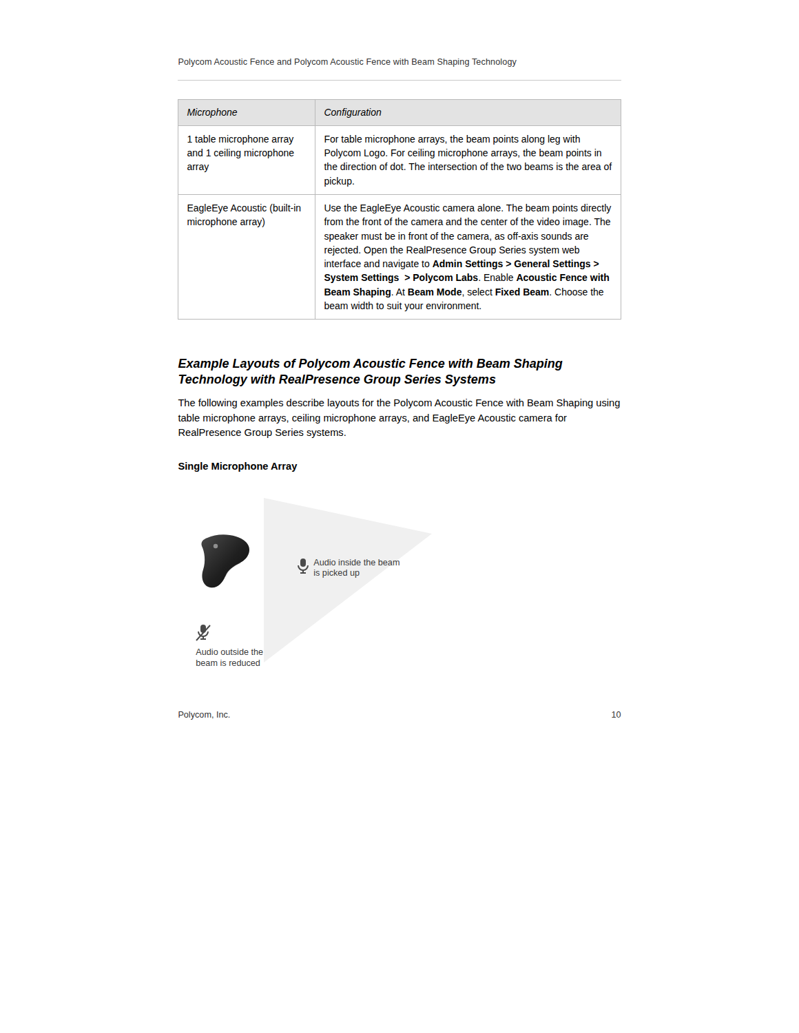Polycom Acoustic Fence and Polycom Acoustic Fence with Beam Shaping Technology
| Microphone | Configuration |
| --- | --- |
| 1 table microphone array and 1 ceiling microphone array | For table microphone arrays, the beam points along leg with Polycom Logo. For ceiling microphone arrays, the beam points in the direction of dot. The intersection of the two beams is the area of pickup. |
| EagleEye Acoustic (built-in microphone array) | Use the EagleEye Acoustic camera alone. The beam points directly from the front of the camera and the center of the video image. The speaker must be in front of the camera, as off-axis sounds are rejected. Open the RealPresence Group Series system web interface and navigate to Admin Settings > General Settings > System Settings > Polycom Labs . Enable Acoustic Fence with Beam Shaping . At Beam Mode , select Fixed Beam . Choose the beam width to suit your environment. |
Example Layouts of Polycom Acoustic Fence with Beam Shaping Technology with RealPresence Group Series Systems
The following examples describe layouts for the Polycom Acoustic Fence with Beam Shaping using table microphone arrays, ceiling microphone arrays, and EagleEye Acoustic camera for RealPresence Group Series systems.
Single Microphone Array
Audio inside the beam
is picked up
Audio outside the
beam is reduced
Polycom, Inc. 10